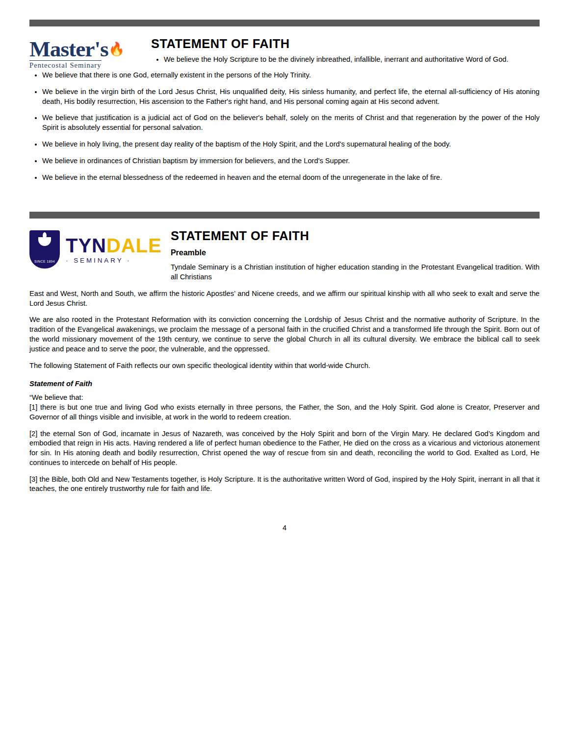Master's🔥
Pentecostal Seminary
STATEMENT OF FAITH
We believe the Holy Scripture to be the divinely inbreathed, infallible, inerrant and authoritative Word of God.
We believe that there is one God, eternally existent in the persons of the Holy Trinity.
We believe in the virgin birth of the Lord Jesus Christ, His unqualified deity, His sinless humanity, and perfect life, the eternal all-sufficiency of His atoning death, His bodily resurrection, His ascension to the Father's right hand, and His personal coming again at His second advent.
We believe that justification is a judicial act of God on the believer's behalf, solely on the merits of Christ and that regeneration by the power of the Holy Spirit is absolutely essential for personal salvation.
We believe in holy living, the present day reality of the baptism of the Holy Spirit, and the Lord's supernatural healing of the body.
We believe in ordinances of Christian baptism by immersion for believers, and the Lord's Supper.
We believe in the eternal blessedness of the redeemed in heaven and the eternal doom of the unregenerate in the lake of fire.
SINCE 1894
TYN DALE
· SEMINARY ·
STATEMENT OF FAITH
Preamble
Tyndale Seminary is a Christian institution of higher education standing in the Protestant Evangelical tradition. With all Christians
East and West, North and South, we affirm the historic Apostles’ and Nicene creeds, and we affirm our spiritual kinship with all who seek to exalt and serve the Lord Jesus Christ.
We are also rooted in the Protestant Reformation with its conviction concerning the Lordship of Jesus Christ and the normative authority of Scripture. In the tradition of the Evangelical awakenings, we proclaim the message of a personal faith in the crucified Christ and a transformed life through the Spirit. Born out of the world missionary movement of the 19th century, we continue to serve the global Church in all its cultural diversity. We embrace the biblical call to seek justice and peace and to serve the poor, the vulnerable, and the oppressed.
The following Statement of Faith reflects our own specific theological identity within that world-wide Church.
Statement of Faith
“We believe that:
[1] there is but one true and living God who exists eternally in three persons, the Father, the Son, and the Holy Spirit. God alone is Creator, Preserver and Governor of all things visible and invisible, at work in the world to redeem creation.
[2] the eternal Son of God, incarnate in Jesus of Nazareth, was conceived by the Holy Spirit and born of the Virgin Mary. He declared God’s Kingdom and embodied that reign in His acts. Having rendered a life of perfect human obedience to the Father, He died on the cross as a vicarious and victorious atonement for sin. In His atoning death and bodily resurrection, Christ opened the way of rescue from sin and death, reconciling the world to God. Exalted as Lord, He continues to intercede on behalf of His people.
[3] the Bible, both Old and New Testaments together, is Holy Scripture. It is the authoritative written Word of God, inspired by the Holy Spirit, inerrant in all that it teaches, the one entirely trustworthy rule for faith and life.
4